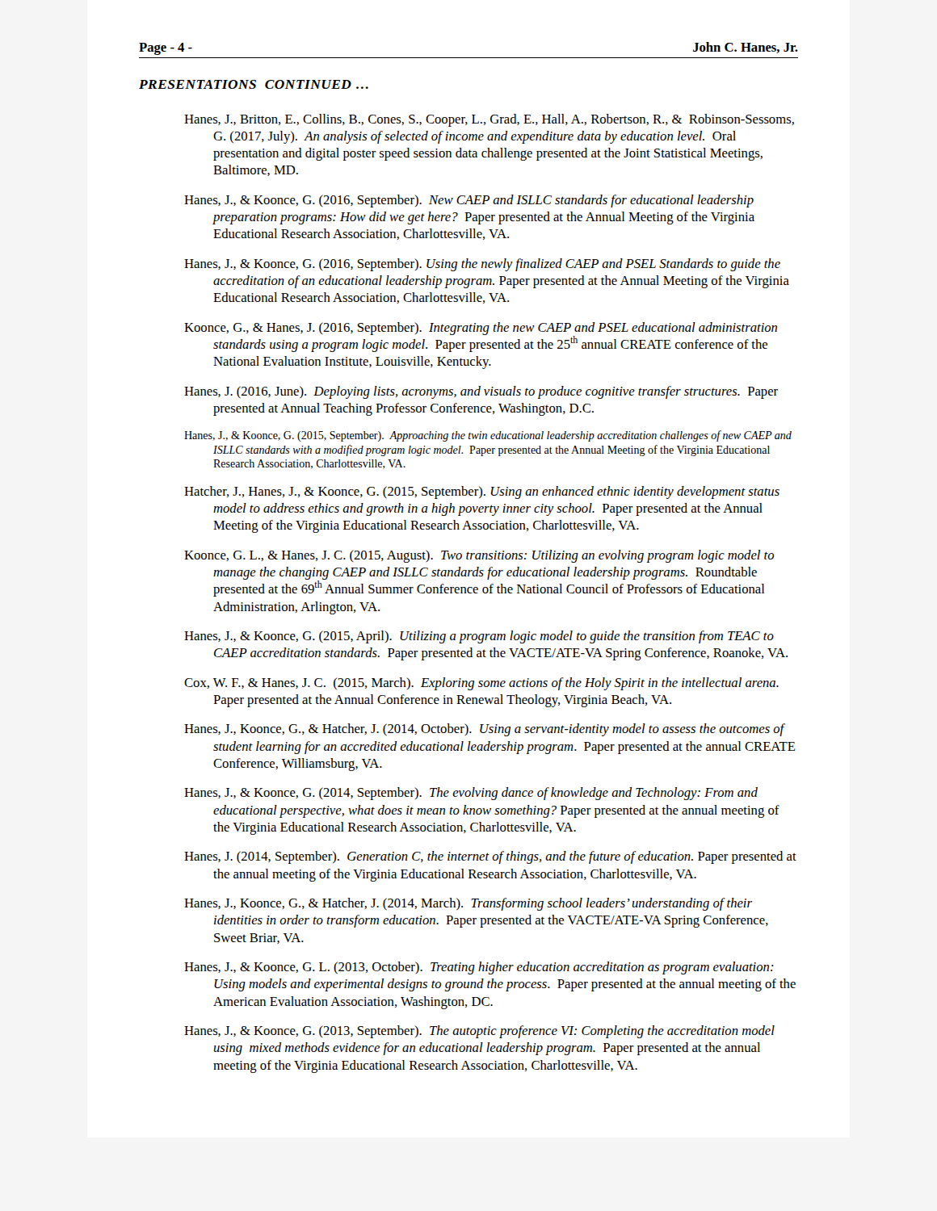Page - 4 - John C. Hanes, Jr.
PRESENTATIONS CONTINUED …
Hanes, J., Britton, E., Collins, B., Cones, S., Cooper, L., Grad, E., Hall, A., Robertson, R., & Robinson-Sessoms, G. (2017, July). An analysis of selected of income and expenditure data by education level. Oral presentation and digital poster speed session data challenge presented at the Joint Statistical Meetings, Baltimore, MD.
Hanes, J., & Koonce, G. (2016, September). New CAEP and ISLLC standards for educational leadership preparation programs: How did we get here? Paper presented at the Annual Meeting of the Virginia Educational Research Association, Charlottesville, VA.
Hanes, J., & Koonce, G. (2016, September). Using the newly finalized CAEP and PSEL Standards to guide the accreditation of an educational leadership program. Paper presented at the Annual Meeting of the Virginia Educational Research Association, Charlottesville, VA.
Koonce, G., & Hanes, J. (2016, September). Integrating the new CAEP and PSEL educational administration standards using a program logic model. Paper presented at the 25th annual CREATE conference of the National Evaluation Institute, Louisville, Kentucky.
Hanes, J. (2016, June). Deploying lists, acronyms, and visuals to produce cognitive transfer structures. Paper presented at Annual Teaching Professor Conference, Washington, D.C.
Hanes, J., & Koonce, G. (2015, September). Approaching the twin educational leadership accreditation challenges of new CAEP and ISLLC standards with a modified program logic model. Paper presented at the Annual Meeting of the Virginia Educational Research Association, Charlottesville, VA.
Hatcher, J., Hanes, J., & Koonce, G. (2015, September). Using an enhanced ethnic identity development status model to address ethics and growth in a high poverty inner city school. Paper presented at the Annual Meeting of the Virginia Educational Research Association, Charlottesville, VA.
Koonce, G. L., & Hanes, J. C. (2015, August). Two transitions: Utilizing an evolving program logic model to manage the changing CAEP and ISLLC standards for educational leadership programs. Roundtable presented at the 69th Annual Summer Conference of the National Council of Professors of Educational Administration, Arlington, VA.
Hanes, J., & Koonce, G. (2015, April). Utilizing a program logic model to guide the transition from TEAC to CAEP accreditation standards. Paper presented at the VACTE/ATE-VA Spring Conference, Roanoke, VA.
Cox, W. F., & Hanes, J. C. (2015, March). Exploring some actions of the Holy Spirit in the intellectual arena. Paper presented at the Annual Conference in Renewal Theology, Virginia Beach, VA.
Hanes, J., Koonce, G., & Hatcher, J. (2014, October). Using a servant-identity model to assess the outcomes of student learning for an accredited educational leadership program. Paper presented at the annual CREATE Conference, Williamsburg, VA.
Hanes, J., & Koonce, G. (2014, September). The evolving dance of knowledge and Technology: From and educational perspective, what does it mean to know something? Paper presented at the annual meeting of the Virginia Educational Research Association, Charlottesville, VA.
Hanes, J. (2014, September). Generation C, the internet of things, and the future of education. Paper presented at the annual meeting of the Virginia Educational Research Association, Charlottesville, VA.
Hanes, J., Koonce, G., & Hatcher, J. (2014, March). Transforming school leaders’ understanding of their identities in order to transform education. Paper presented at the VACTE/ATE-VA Spring Conference, Sweet Briar, VA.
Hanes, J., & Koonce, G. L. (2013, October). Treating higher education accreditation as program evaluation: Using models and experimental designs to ground the process. Paper presented at the annual meeting of the American Evaluation Association, Washington, DC.
Hanes, J., & Koonce, G. (2013, September). The autoptic proference VI: Completing the accreditation model using mixed methods evidence for an educational leadership program. Paper presented at the annual meeting of the Virginia Educational Research Association, Charlottesville, VA.